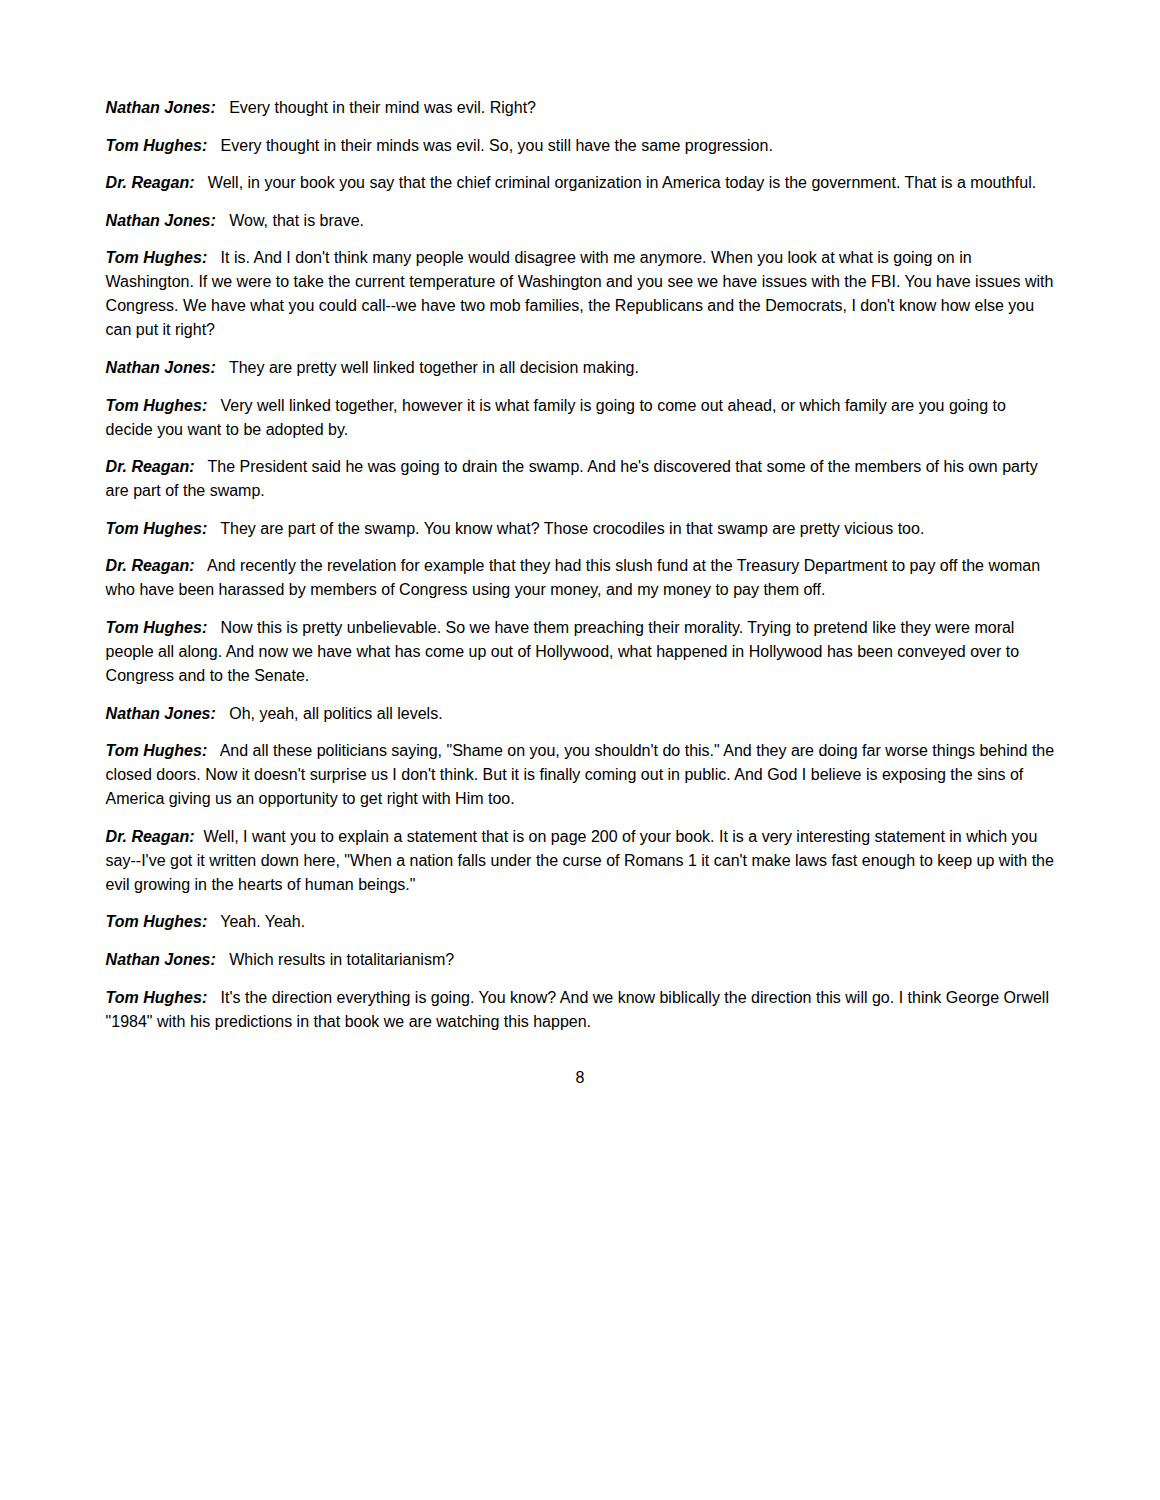Nathan Jones: Every thought in their mind was evil. Right?
Tom Hughes: Every thought in their minds was evil. So, you still have the same progression.
Dr. Reagan: Well, in your book you say that the chief criminal organization in America today is the government. That is a mouthful.
Nathan Jones: Wow, that is brave.
Tom Hughes: It is. And I don't think many people would disagree with me anymore. When you look at what is going on in Washington. If we were to take the current temperature of Washington and you see we have issues with the FBI. You have issues with Congress. We have what you could call--we have two mob families, the Republicans and the Democrats, I don't know how else you can put it right?
Nathan Jones: They are pretty well linked together in all decision making.
Tom Hughes: Very well linked together, however it is what family is going to come out ahead, or which family are you going to decide you want to be adopted by.
Dr. Reagan: The President said he was going to drain the swamp. And he's discovered that some of the members of his own party are part of the swamp.
Tom Hughes: They are part of the swamp. You know what? Those crocodiles in that swamp are pretty vicious too.
Dr. Reagan: And recently the revelation for example that they had this slush fund at the Treasury Department to pay off the woman who have been harassed by members of Congress using your money, and my money to pay them off.
Tom Hughes: Now this is pretty unbelievable. So we have them preaching their morality. Trying to pretend like they were moral people all along. And now we have what has come up out of Hollywood, what happened in Hollywood has been conveyed over to Congress and to the Senate.
Nathan Jones: Oh, yeah, all politics all levels.
Tom Hughes: And all these politicians saying, "Shame on you, you shouldn't do this." And they are doing far worse things behind the closed doors. Now it doesn't surprise us I don't think. But it is finally coming out in public. And God I believe is exposing the sins of America giving us an opportunity to get right with Him too.
Dr. Reagan: Well, I want you to explain a statement that is on page 200 of your book. It is a very interesting statement in which you say--I've got it written down here, "When a nation falls under the curse of Romans 1 it can't make laws fast enough to keep up with the evil growing in the hearts of human beings."
Tom Hughes: Yeah. Yeah.
Nathan Jones: Which results in totalitarianism?
Tom Hughes: It's the direction everything is going. You know? And we know biblically the direction this will go. I think George Orwell "1984" with his predictions in that book we are watching this happen.
8